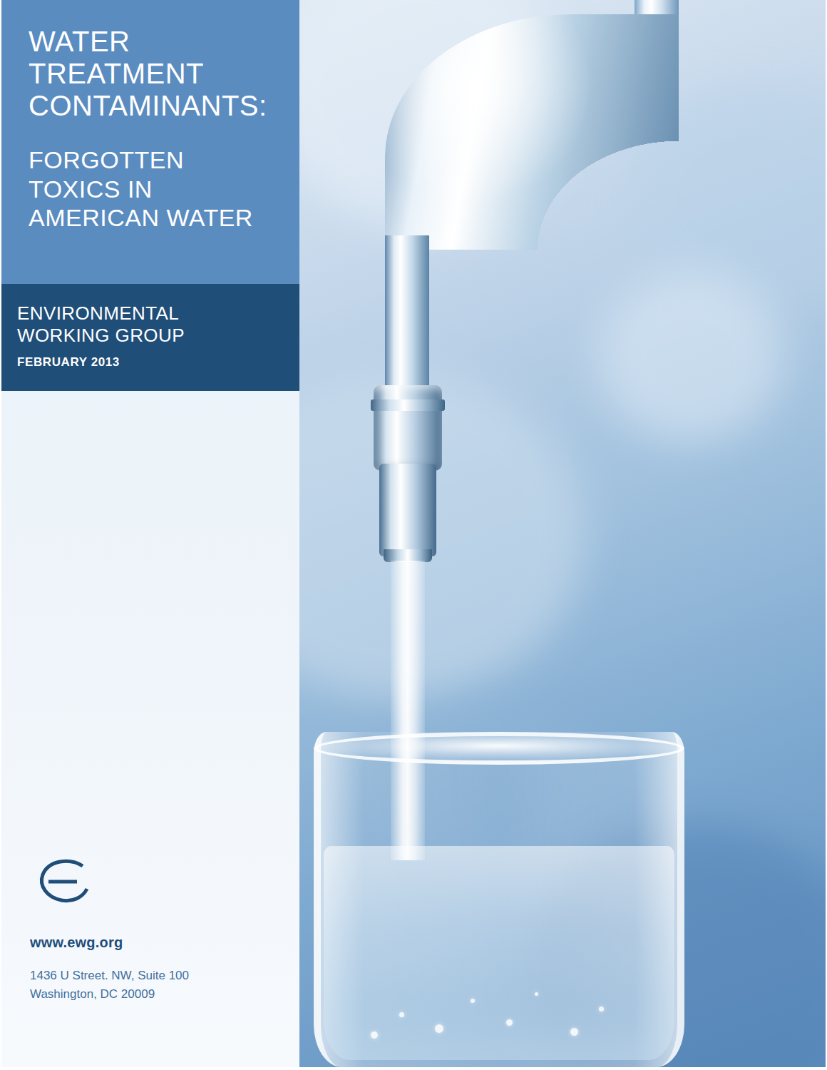WATER
TREATMENT
CONTAMINANTS:
FORGOTTEN
TOXICS IN
AMERICAN WATER
ENVIRONMENTAL
WORKING GROUP
FEBRUARY 2013
www.ewg.org
1436 U Street. NW, Suite 100
Washington, DC 20009